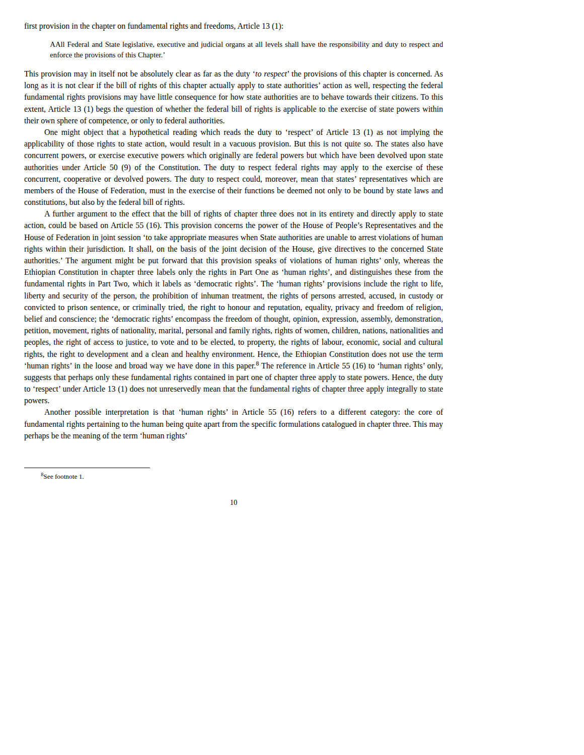first provision in the chapter on fundamental rights and freedoms, Article 13 (1):
AAll Federal and State legislative, executive and judicial organs at all levels shall have the responsibility and duty to respect and enforce the provisions of this Chapter.’
This provision may in itself not be absolutely clear as far as the duty ‘to respect’ the provisions of this chapter is concerned. As long as it is not clear if the bill of rights of this chapter actually apply to state authorities’ action as well, respecting the federal fundamental rights provisions may have little consequence for how state authorities are to behave towards their citizens. To this extent, Article 13 (1) begs the question of whether the federal bill of rights is applicable to the exercise of state powers within their own sphere of competence, or only to federal authorities.
One might object that a hypothetical reading which reads the duty to ‘respect’ of Article 13 (1) as not implying the applicability of those rights to state action, would result in a vacuous provision. But this is not quite so. The states also have concurrent powers, or exercise executive powers which originally are federal powers but which have been devolved upon state authorities under Article 50 (9) of the Constitution. The duty to respect federal rights may apply to the exercise of these concurrent, cooperative or devolved powers. The duty to respect could, moreover, mean that states’ representatives which are members of the House of Federation, must in the exercise of their functions be deemed not only to be bound by state laws and constitutions, but also by the federal bill of rights.
A further argument to the effect that the bill of rights of chapter three does not in its entirety and directly apply to state action, could be based on Article 55 (16). This provision concerns the power of the House of People’s Representatives and the House of Federation in joint session ‘to take appropriate measures when State authorities are unable to arrest violations of human rights within their jurisdiction. It shall, on the basis of the joint decision of the House, give directives to the concerned State authorities.’ The argument might be put forward that this provision speaks of violations of human rights’ only, whereas the Ethiopian Constitution in chapter three labels only the rights in Part One as ‘human rights’, and distinguishes these from the fundamental rights in Part Two, which it labels as ‘democratic rights’. The ‘human rights’ provisions include the right to life, liberty and security of the person, the prohibition of inhuman treatment, the rights of persons arrested, accused, in custody or convicted to prison sentence, or criminally tried, the right to honour and reputation, equality, privacy and freedom of religion, belief and conscience; the ‘democratic rights’ encompass the freedom of thought, opinion, expression, assembly, demonstration, petition, movement, rights of nationality, marital, personal and family rights, rights of women, children, nations, nationalities and peoples, the right of access to justice, to vote and to be elected, to property, the rights of labour, economic, social and cultural rights, the right to development and a clean and healthy environment. Hence, the Ethiopian Constitution does not use the term ‘human rights’ in the loose and broad way we have done in this paper.8 The reference in Article 55 (16) to ‘human rights’ only, suggests that perhaps only these fundamental rights contained in part one of chapter three apply to state powers. Hence, the duty to ‘respect’ under Article 13 (1) does not unreservedly mean that the fundamental rights of chapter three apply integrally to state powers.
Another possible interpretation is that ‘human rights’ in Article 55 (16) refers to a different category: the core of fundamental rights pertaining to the human being quite apart from the specific formulations catalogued in chapter three. This may perhaps be the meaning of the term ‘human rights’
8See footnote 1.
10